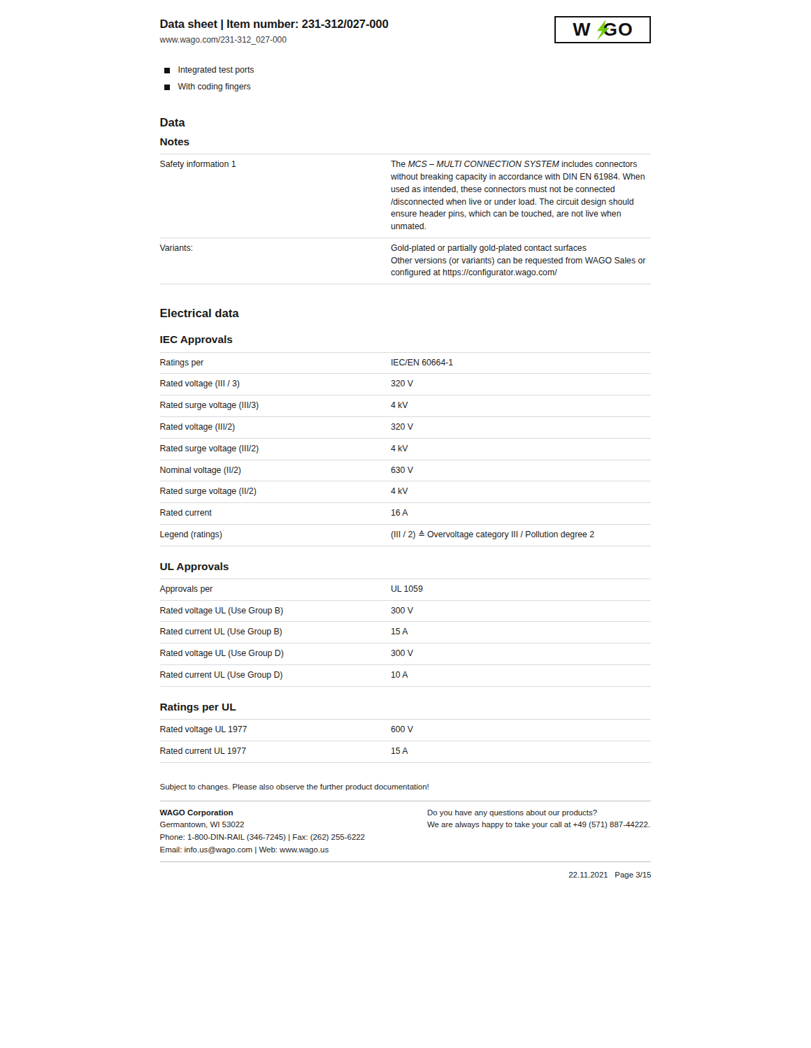Data sheet | Item number: 231-312/027-000
www.wago.com/231-312_027-000
W GO
Integrated test ports
With coding fingers
Data
Notes
| Safety information 1 | The MCS – MULTI CONNECTION SYSTEM includes connectors without breaking capacity in accordance with DIN EN 61984. When used as intended, these connectors must not be connected /disconnected when live or under load. The circuit design should ensure header pins, which can be touched, are not live when unmated. |
| Variants: | Gold-plated or partially gold-plated contact surfaces Other versions (or variants) can be requested from WAGO Sales or configured at https://configurator.wago.com/ |
Electrical data
IEC Approvals
| Ratings per | IEC/EN 60664-1 |
| Rated voltage (III / 3) | 320 V |
| Rated surge voltage (III/3) | 4 kV |
| Rated voltage (III/2) | 320 V |
| Rated surge voltage (III/2) | 4 kV |
| Nominal voltage (II/2) | 630 V |
| Rated surge voltage (II/2) | 4 kV |
| Rated current | 16 A |
| Legend (ratings) | (III / 2) ≙ Overvoltage category III / Pollution degree 2 |
UL Approvals
| Approvals per | UL 1059 |
| Rated voltage UL (Use Group B) | 300 V |
| Rated current UL (Use Group B) | 15 A |
| Rated voltage UL (Use Group D) | 300 V |
| Rated current UL (Use Group D) | 10 A |
Ratings per UL
| Rated voltage UL 1977 | 600 V |
| Rated current UL 1977 | 15 A |
Subject to changes. Please also observe the further product documentation!
WAGO Corporation
Germantown, WI 53022
Phone: 1-800-DIN-RAIL (346-7245) | Fax: (262) 255-6222
Email: info.us@wago.com | Web: www.wago.us
Do you have any questions about our products?
We are always happy to take your call at +49 (571) 887-44222.
22.11.2021 Page 3/15